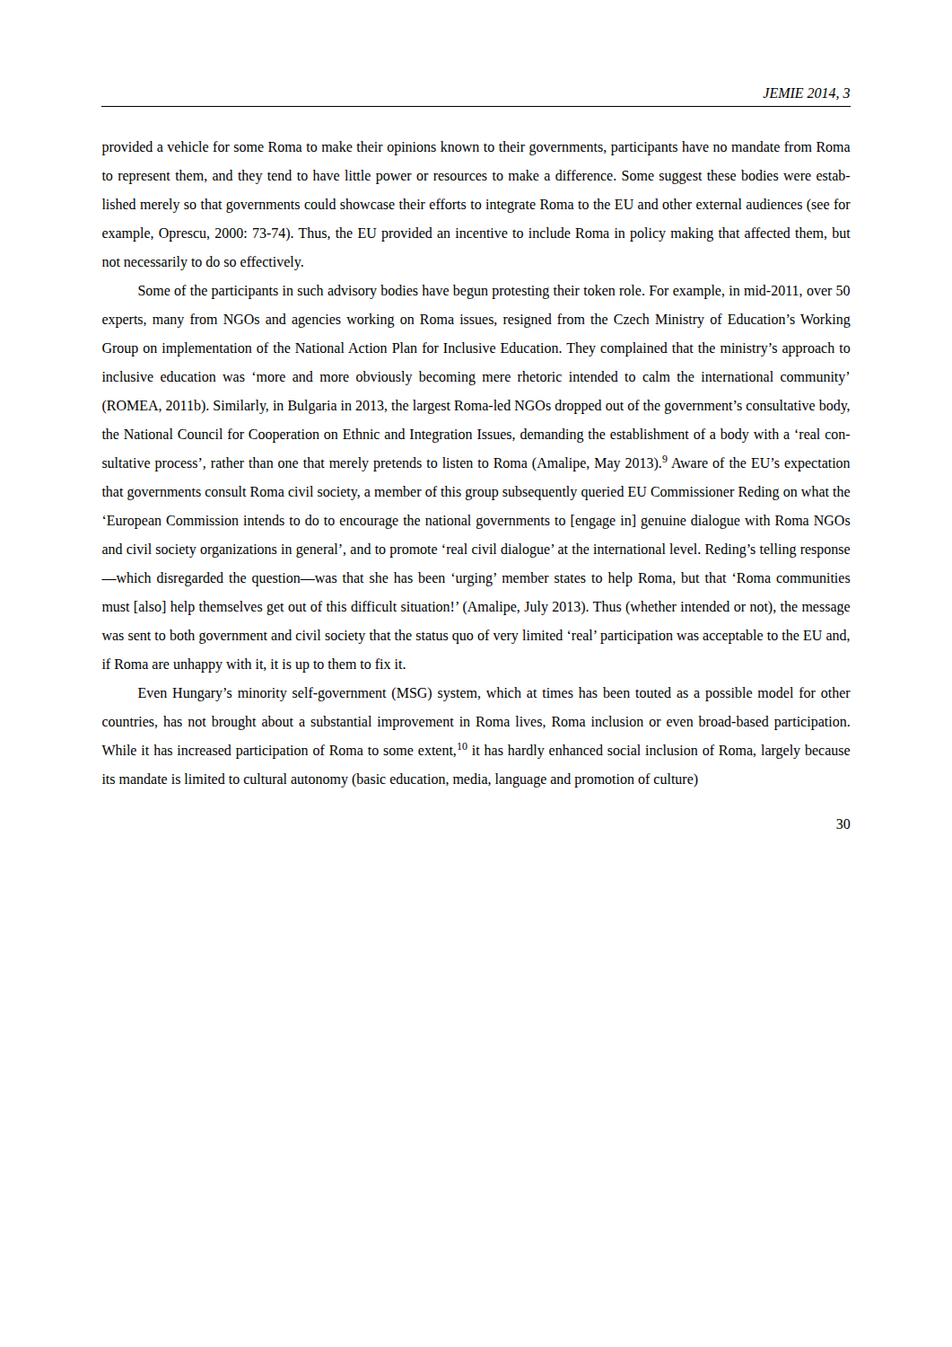JEMIE 2014, 3
provided a vehicle for some Roma to make their opinions known to their governments, participants have no mandate from Roma to represent them, and they tend to have little power or resources to make a difference. Some suggest these bodies were established merely so that governments could showcase their efforts to integrate Roma to the EU and other external audiences (see for example, Oprescu, 2000: 73-74). Thus, the EU provided an incentive to include Roma in policy making that affected them, but not necessarily to do so effectively.
Some of the participants in such advisory bodies have begun protesting their token role. For example, in mid-2011, over 50 experts, many from NGOs and agencies working on Roma issues, resigned from the Czech Ministry of Education’s Working Group on implementation of the National Action Plan for Inclusive Education. They complained that the ministry’s approach to inclusive education was ‘more and more obviously becoming mere rhetoric intended to calm the international community’ (ROMEA, 2011b). Similarly, in Bulgaria in 2013, the largest Roma-led NGOs dropped out of the government’s consultative body, the National Council for Cooperation on Ethnic and Integration Issues, demanding the establishment of a body with a ‘real consultative process’, rather than one that merely pretends to listen to Roma (Amalipe, May 2013).9 Aware of the EU’s expectation that governments consult Roma civil society, a member of this group subsequently queried EU Commissioner Reding on what the ‘European Commission intends to do to encourage the national governments to [engage in] genuine dialogue with Roma NGOs and civil society organizations in general’, and to promote ‘real civil dialogue’ at the international level. Reding’s telling response—which disregarded the question—was that she has been ‘urging’ member states to help Roma, but that ‘Roma communities must [also] help themselves get out of this difficult situation!’ (Amalipe, July 2013). Thus (whether intended or not), the message was sent to both government and civil society that the status quo of very limited ‘real’ participation was acceptable to the EU and, if Roma are unhappy with it, it is up to them to fix it.
Even Hungary’s minority self-government (MSG) system, which at times has been touted as a possible model for other countries, has not brought about a substantial improvement in Roma lives, Roma inclusion or even broad-based participation. While it has increased participation of Roma to some extent,10 it has hardly enhanced social inclusion of Roma, largely because its mandate is limited to cultural autonomy (basic education, media, language and promotion of culture)
30